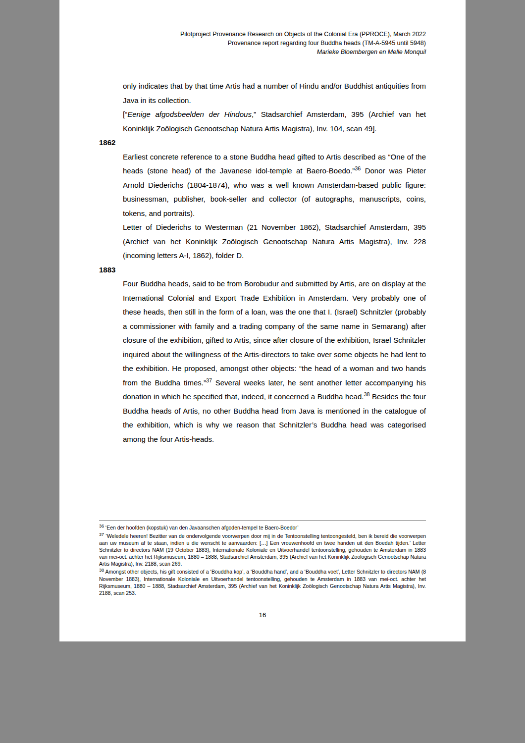Pilotproject Provenance Research on Objects of the Colonial Era (PPROCE), March 2022 Provenance report regarding four Buddha heads (TM-A-5945 until 5948) Marieke Bloembergen en Melle Monquil
only indicates that by that time Artis had a number of Hindu and/or Buddhist antiquities from Java in its collection.
[“Eenige afgodsbeelden der Hindous,” Stadsarchief Amsterdam, 395 (Archief van het Koninklijk Zoölogisch Genootschap Natura Artis Magistra), Inv. 104, scan 49].
1862
Earliest concrete reference to a stone Buddha head gifted to Artis described as “One of the heads (stone head) of the Javanese idol-temple at Baero-Boedo.”36 Donor was Pieter Arnold Diederichs (1804-1874), who was a well known Amsterdam-based public figure: businessman, publisher, book-seller and collector (of autographs, manuscripts, coins, tokens, and portraits).
Letter of Diederichs to Westerman (21 November 1862), Stadsarchief Amsterdam, 395 (Archief van het Koninklijk Zoölogisch Genootschap Natura Artis Magistra), Inv. 228 (incoming letters A-I, 1862), folder D.
1883
Four Buddha heads, said to be from Borobudur and submitted by Artis, are on display at the International Colonial and Export Trade Exhibition in Amsterdam. Very probably one of these heads, then still in the form of a loan, was the one that I. (Israel) Schnitzler (probably a commissioner with family and a trading company of the same name in Semarang) after closure of the exhibition, gifted to Artis, since after closure of the exhibition, Israel Schnitzler inquired about the willingness of the Artis-directors to take over some objects he had lent to the exhibition. He proposed, amongst other objects: “the head of a woman and two hands from the Buddha times.”37 Several weeks later, he sent another letter accompanying his donation in which he specified that, indeed, it concerned a Buddha head.38 Besides the four Buddha heads of Artis, no other Buddha head from Java is mentioned in the catalogue of the exhibition, which is why we reason that Schnitzler’s Buddha head was categorised among the four Artis-heads.
36 ‘Een der hoofden (kopstuk) van den Javaanschen afgoden-tempel te Baero-Boedor’
37 ‘Weledele heeren! Bezitter van de ondervolgende voorwerpen door mij in de Tentoonstelling tentoongesteld, ben ik bereid die voorwerpen aan uw museum af te staan, indien u die wenscht te aanvaarden: […] Een vrouwenhoofd en twee handen uit den Boedah tijden.’ Letter Schnitzler to directors NAM (19 October 1883), Internationale Koloniale en Uitvoerhandel tentoonstelling, gehouden te Amsterdam in 1883 van mei-oct. achter het Rijksmuseum, 1880 – 1888, Stadsarchief Amsterdam, 395 (Archief van het Koninklijk Zoölogisch Genootschap Natura Artis Magistra), Inv. 2188, scan 269.
38 Amongst other objects, his gift consisted of a ‘Bouddha kop’, a ‘Bouddha hand’, and a ‘Bouddha voet’, Letter Schnitzler to directors NAM (8 November 1883), Internationale Koloniale en Uitvoerhandel tentoonstelling, gehouden te Amsterdam in 1883 van mei-oct. achter het Rijksmuseum, 1880 – 1888, Stadsarchief Amsterdam, 395 (Archief van het Koninklijk Zoölogisch Genootschap Natura Artis Magistra), Inv. 2188, scan 253.
16